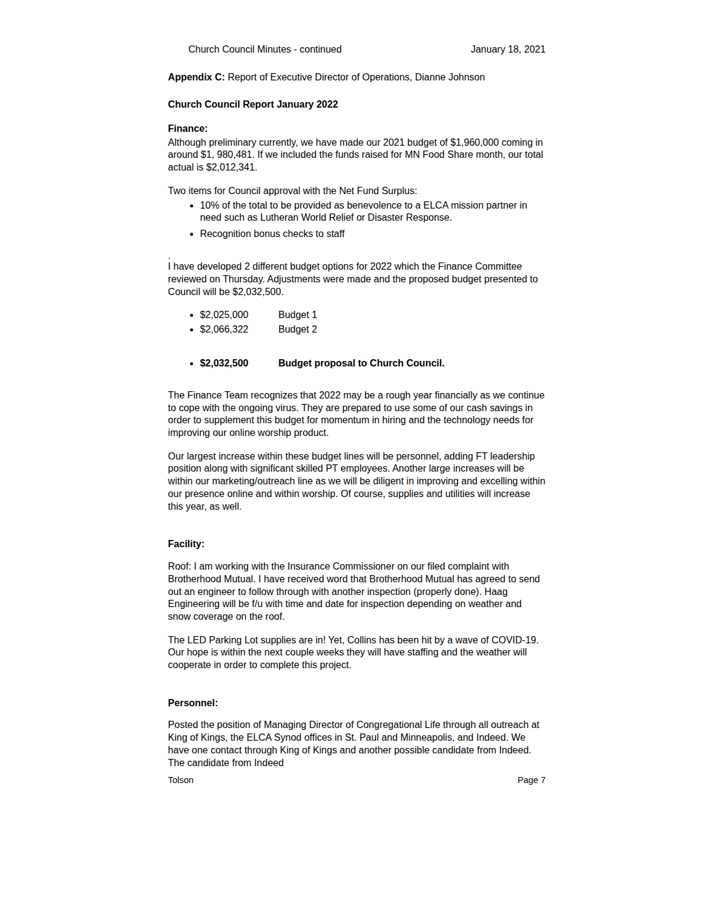Church Council Minutes - continued January 18, 2021
Appendix C: Report of Executive Director of Operations, Dianne Johnson
Church Council Report January 2022
Finance:
Although preliminary currently, we have made our 2021 budget of $1,960,000 coming in around $1, 980,481. If we included the funds raised for MN Food Share month, our total actual is $2,012,341.
Two items for Council approval with the Net Fund Surplus:
10% of the total to be provided as benevolence to a ELCA mission partner in need such as Lutheran World Relief or Disaster Response.
Recognition bonus checks to staff
.
I have developed 2 different budget options for 2022 which the Finance Committee reviewed on Thursday. Adjustments were made and the proposed budget presented to Council will be $2,032,500.
$2,025,000 Budget 1
$2,066,322 Budget 2
$2,032,500 Budget proposal to Church Council.
The Finance Team recognizes that 2022 may be a rough year financially as we continue to cope with the ongoing virus. They are prepared to use some of our cash savings in order to supplement this budget for momentum in hiring and the technology needs for improving our online worship product.
Our largest increase within these budget lines will be personnel, adding FT leadership position along with significant skilled PT employees. Another large increases will be within our marketing/outreach line as we will be diligent in improving and excelling within our presence online and within worship. Of course, supplies and utilities will increase this year, as well.
Facility:
Roof: I am working with the Insurance Commissioner on our filed complaint with Brotherhood Mutual. I have received word that Brotherhood Mutual has agreed to send out an engineer to follow through with another inspection (properly done). Haag Engineering will be f/u with time and date for inspection depending on weather and snow coverage on the roof.
The LED Parking Lot supplies are in! Yet, Collins has been hit by a wave of COVID-19. Our hope is within the next couple weeks they will have staffing and the weather will cooperate in order to complete this project.
Personnel:
Posted the position of Managing Director of Congregational Life through all outreach at King of Kings, the ELCA Synod offices in St. Paul and Minneapolis, and Indeed. We have one contact through King of Kings and another possible candidate from Indeed. The candidate from Indeed
Tolson Page 7